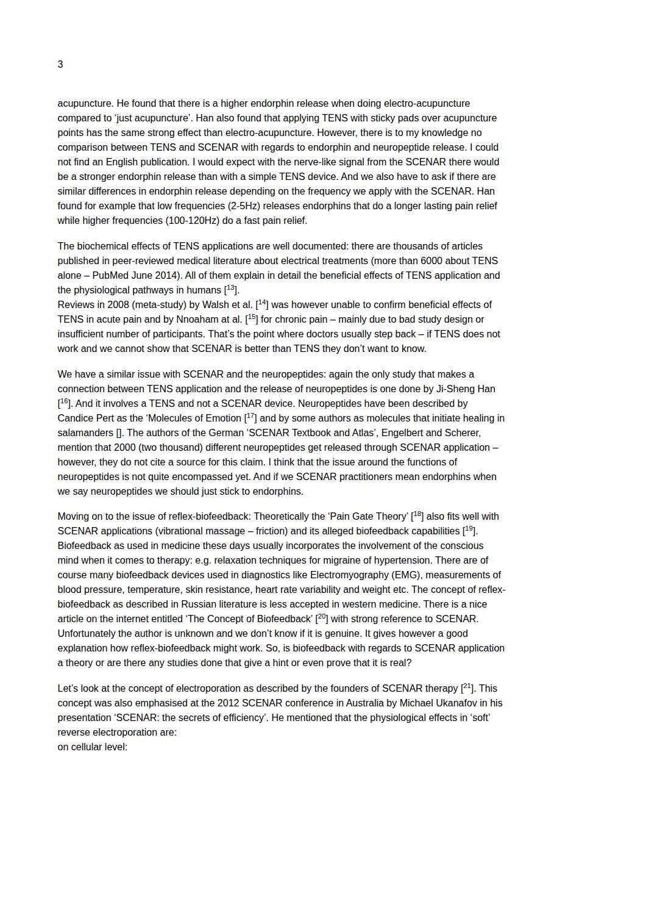3
acupuncture. He found that there is a higher endorphin release when doing electro-acupuncture compared to ‘just acupuncture’. Han also found that applying TENS with sticky pads over acupuncture points has the same strong effect than electro-acupuncture. However, there is to my knowledge no comparison between TENS and SCENAR with regards to endorphin and neuropeptide release. I could not find an English publication. I would expect with the nerve-like signal from the SCENAR there would be a stronger endorphin release than with a simple TENS device. And we also have to ask if there are similar differences in endorphin release depending on the frequency we apply with the SCENAR. Han found for example that low frequencies (2-5Hz) releases endorphins that do a longer lasting pain relief while higher frequencies (100-120Hz) do a fast pain relief.
The biochemical effects of TENS applications are well documented: there are thousands of articles published in peer-reviewed medical literature about electrical treatments (more than 6000 about TENS alone – PubMed June 2014). All of them explain in detail the beneficial effects of TENS application and the physiological pathways in humans [13].
Reviews in 2008 (meta-study) by Walsh et al. [14] was however unable to confirm beneficial effects of TENS in acute pain and by Nnoaham at al. [15] for chronic pain – mainly due to bad study design or insufficient number of participants. That’s the point where doctors usually step back – if TENS does not work and we cannot show that SCENAR is better than TENS they don’t want to know.
We have a similar issue with SCENAR and the neuropeptides: again the only study that makes a connection between TENS application and the release of neuropeptides is one done by Ji-Sheng Han [16]. And it involves a TENS and not a SCENAR device. Neuropeptides have been described by Candice Pert as the ‘Molecules of Emotion [17] and by some authors as molecules that initiate healing in salamanders []. The authors of the German ‘SCENAR Textbook and Atlas’, Engelbert and Scherer, mention that 2000 (two thousand) different neuropeptides get released through SCENAR application – however, they do not cite a source for this claim. I think that the issue around the functions of neuropeptides is not quite encompassed yet. And if we SCENAR practitioners mean endorphins when we say neuropeptides we should just stick to endorphins.
Moving on to the issue of reflex-biofeedback: Theoretically the ‘Pain Gate Theory’ [18] also fits well with SCENAR applications (vibrational massage – friction) and its alleged biofeedback capabilities [19]. Biofeedback as used in medicine these days usually incorporates the involvement of the conscious mind when it comes to therapy: e.g. relaxation techniques for migraine of hypertension. There are of course many biofeedback devices used in diagnostics like Electromyography (EMG), measurements of blood pressure, temperature, skin resistance, heart rate variability and weight etc. The concept of reflex-biofeedback as described in Russian literature is less accepted in western medicine. There is a nice article on the internet entitled ‘The Concept of Biofeedback’ [20] with strong reference to SCENAR. Unfortunately the author is unknown and we don’t know if it is genuine. It gives however a good explanation how reflex-biofeedback might work. So, is biofeedback with regards to SCENAR application a theory or are there any studies done that give a hint or even prove that it is real?
Let’s look at the concept of electroporation as described by the founders of SCENAR therapy [21]. This concept was also emphasised at the 2012 SCENAR conference in Australia by Michael Ukanafov in his presentation ‘SCENAR: the secrets of efficiency’. He mentioned that the physiological effects in ‘soft’ reverse electroporation are:
on cellular level: